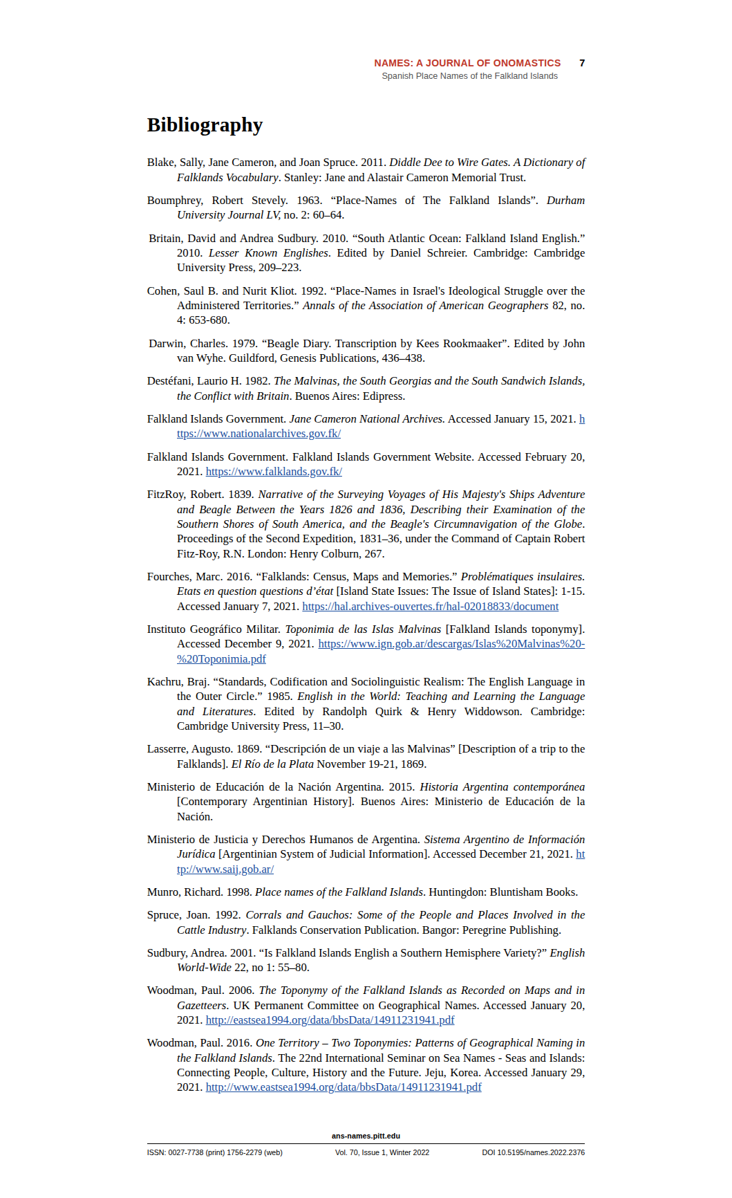Names: A Journal of Onomastics 7
Spanish Place Names of the Falkland Islands
Bibliography
Blake, Sally, Jane Cameron, and Joan Spruce. 2011. Diddle Dee to Wire Gates. A Dictionary of Falklands Vocabulary. Stanley: Jane and Alastair Cameron Memorial Trust.
Boumphrey, Robert Stevely. 1963. “Place-Names of The Falkland Islands”. Durham University Journal LV, no. 2: 60–64.
Britain, David and Andrea Sudbury. 2010. “South Atlantic Ocean: Falkland Island English.” 2010. Lesser Known Englishes. Edited by Daniel Schreier. Cambridge: Cambridge University Press, 209–223.
Cohen, Saul B. and Nurit Kliot. 1992. “Place-Names in Israel's Ideological Struggle over the Administered Territories.” Annals of the Association of American Geographers 82, no. 4: 653-680.
Darwin, Charles. 1979. “Beagle Diary. Transcription by Kees Rookmaaker”. Edited by John van Wyhe. Guildford, Genesis Publications, 436–438.
Destéfani, Laurio H. 1982. The Malvinas, the South Georgias and the South Sandwich Islands, the Conflict with Britain. Buenos Aires: Edipress.
Falkland Islands Government. Jane Cameron National Archives. Accessed January 15, 2021. https://www.nationalarchives.gov.fk/
Falkland Islands Government. Falkland Islands Government Website. Accessed February 20, 2021. https://www.falklands.gov.fk/
FitzRoy, Robert. 1839. Narrative of the Surveying Voyages of His Majesty's Ships Adventure and Beagle Between the Years 1826 and 1836, Describing their Examination of the Southern Shores of South America, and the Beagle's Circumnavigation of the Globe. Proceedings of the Second Expedition, 1831–36, under the Command of Captain Robert Fitz-Roy, R.N. London: Henry Colburn, 267.
Fourches, Marc. 2016. “Falklands: Census, Maps and Memories.” Problématiques insulaires. Etats en question questions d’état [Island State Issues: The Issue of Island States]: 1-15. Accessed January 7, 2021. https://hal.archives-ouvertes.fr/hal-02018833/document
Instituto Geográfico Militar. Toponimia de las Islas Malvinas [Falkland Islands toponymy]. Accessed December 9, 2021. https://www.ign.gob.ar/descargas/Islas%20Malvinas%20-%20Toponimia.pdf
Kachru, Braj. “Standards, Codification and Sociolinguistic Realism: The English Language in the Outer Circle.” 1985. English in the World: Teaching and Learning the Language and Literatures. Edited by Randolph Quirk & Henry Widdowson. Cambridge: Cambridge University Press, 11–30.
Lasserre, Augusto. 1869. “Descripción de un viaje a las Malvinas” [Description of a trip to the Falklands]. El Río de la Plata November 19-21, 1869.
Ministerio de Educación de la Nación Argentina. 2015. Historia Argentina contemporánea [Contemporary Argentinian History]. Buenos Aires: Ministerio de Educación de la Nación.
Ministerio de Justicia y Derechos Humanos de Argentina. Sistema Argentino de Información Jurídica [Argentinian System of Judicial Information]. Accessed December 21, 2021. http://www.saij.gob.ar/
Munro, Richard. 1998. Place names of the Falkland Islands. Huntingdon: Bluntisham Books.
Spruce, Joan. 1992. Corrals and Gauchos: Some of the People and Places Involved in the Cattle Industry. Falklands Conservation Publication. Bangor: Peregrine Publishing.
Sudbury, Andrea. 2001. “Is Falkland Islands English a Southern Hemisphere Variety?” English World-Wide 22, no 1: 55–80.
Woodman, Paul. 2006. The Toponymy of the Falkland Islands as Recorded on Maps and in Gazetteers. UK Permanent Committee on Geographical Names. Accessed January 20, 2021. http://eastsea1994.org/data/bbsData/14911231941.pdf
Woodman, Paul. 2016. One Territory – Two Toponymies: Patterns of Geographical Naming in the Falkland Islands. The 22nd International Seminar on Sea Names - Seas and Islands: Connecting People, Culture, History and the Future. Jeju, Korea. Accessed January 29, 2021. http://www.eastsea1994.org/data/bbsData/14911231941.pdf
ans-names.pitt.edu
ISSN: 0027-7738 (print) 1756-2279 (web) Vol. 70, Issue 1, Winter 2022 DOI 10.5195/names.2022.2376